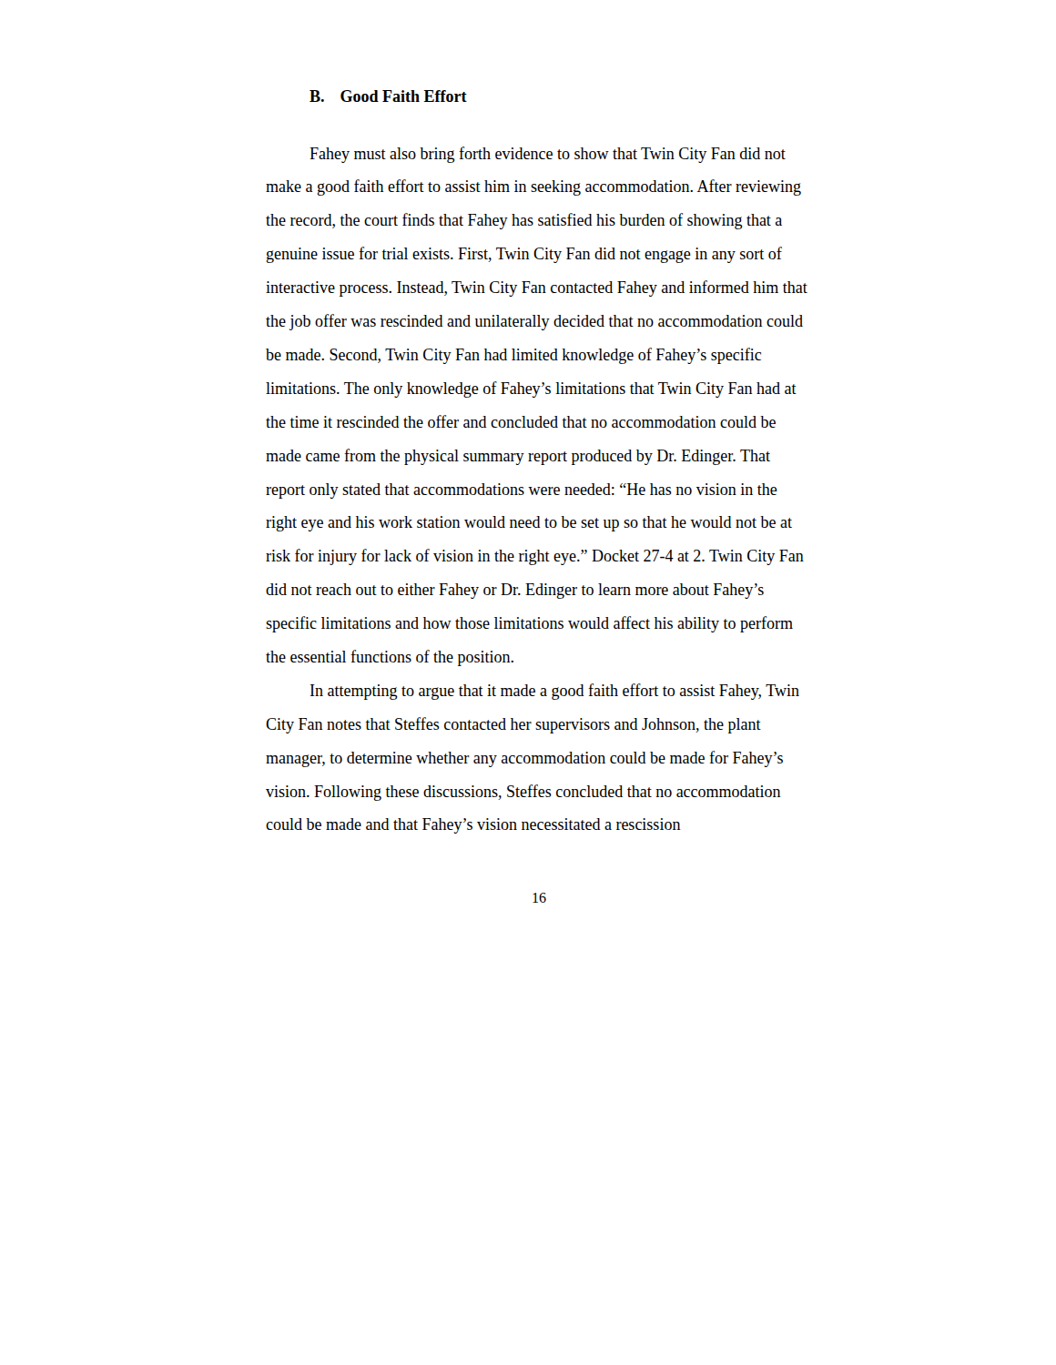B. Good Faith Effort
Fahey must also bring forth evidence to show that Twin City Fan did not make a good faith effort to assist him in seeking accommodation. After reviewing the record, the court finds that Fahey has satisfied his burden of showing that a genuine issue for trial exists. First, Twin City Fan did not engage in any sort of interactive process. Instead, Twin City Fan contacted Fahey and informed him that the job offer was rescinded and unilaterally decided that no accommodation could be made. Second, Twin City Fan had limited knowledge of Fahey’s specific limitations. The only knowledge of Fahey’s limitations that Twin City Fan had at the time it rescinded the offer and concluded that no accommodation could be made came from the physical summary report produced by Dr. Edinger. That report only stated that accommodations were needed: “He has no vision in the right eye and his work station would need to be set up so that he would not be at risk for injury for lack of vision in the right eye.” Docket 27-4 at 2. Twin City Fan did not reach out to either Fahey or Dr. Edinger to learn more about Fahey’s specific limitations and how those limitations would affect his ability to perform the essential functions of the position.
In attempting to argue that it made a good faith effort to assist Fahey, Twin City Fan notes that Steffes contacted her supervisors and Johnson, the plant manager, to determine whether any accommodation could be made for Fahey’s vision. Following these discussions, Steffes concluded that no accommodation could be made and that Fahey’s vision necessitated a rescission
16